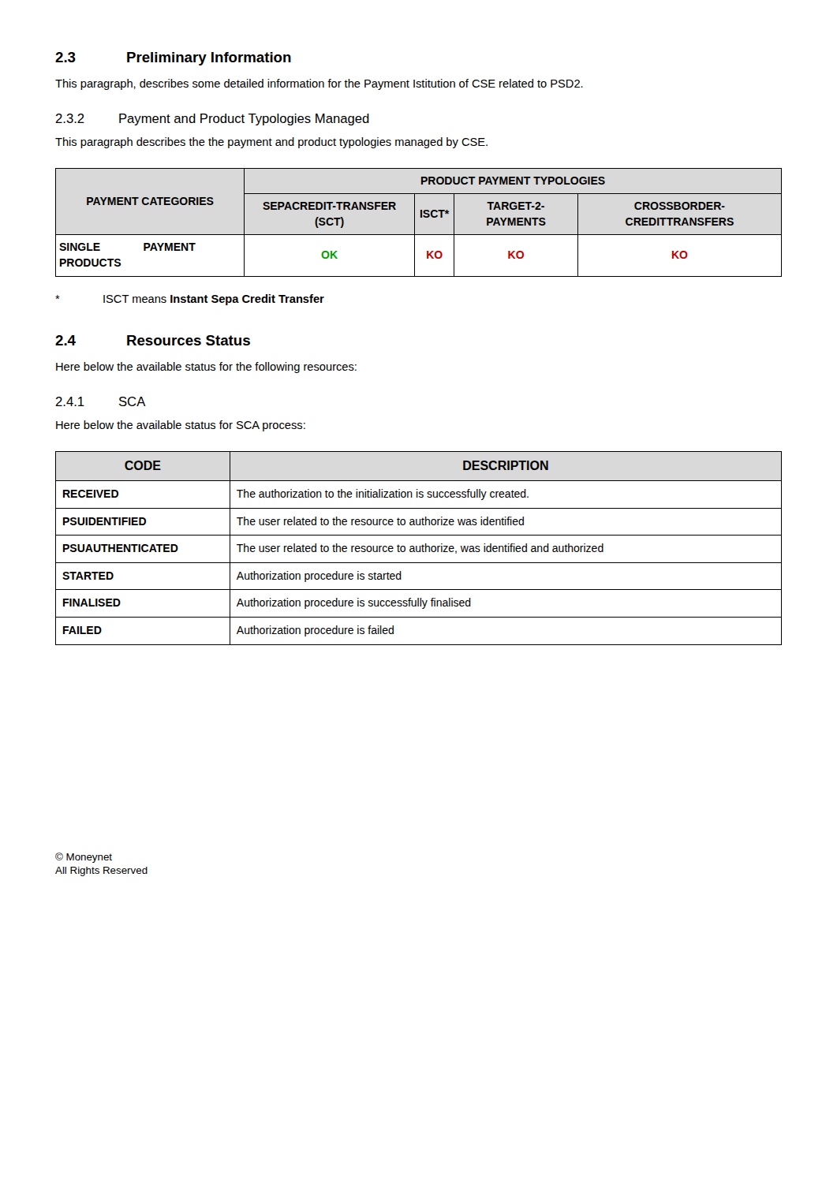2.3 Preliminary Information
This paragraph, describes some detailed information for the Payment Istitution of CSE related to PSD2.
2.3.2 Payment and Product Typologies Managed
This paragraph describes the the payment and product typologies managed by CSE.
| PAYMENT CATEGORIES | PRODUCT PAYMENT TYPOLOGIES |
| --- | --- |
| SEPACREDIT-TRANSFER (SCT) | ISCT* | TARGET-2-PAYMENTS | CROSSBORDER-CREDITTRANSFERS |
| SINGLE PAYMENT PRODUCTS | OK | KO | KO | KO |
*ISCT means Instant Sepa Credit Transfer
2.4 Resources Status
Here below the available status for the following resources:
2.4.1 SCA
Here below the available status for SCA process:
| CODE | DESCRIPTION |
| --- | --- |
| RECEIVED | The authorization to the initialization is successfully created. |
| PSUIDENTIFIED | The user related to the resource to authorize was identified |
| PSUAUTHENTICATED | The user related to the resource to authorize, was identified and authorized |
| STARTED | Authorization procedure is started |
| FINALISED | Authorization procedure is successfully finalised |
| FAILED | Authorization procedure is failed |
© Moneynet
All Rights Reserved